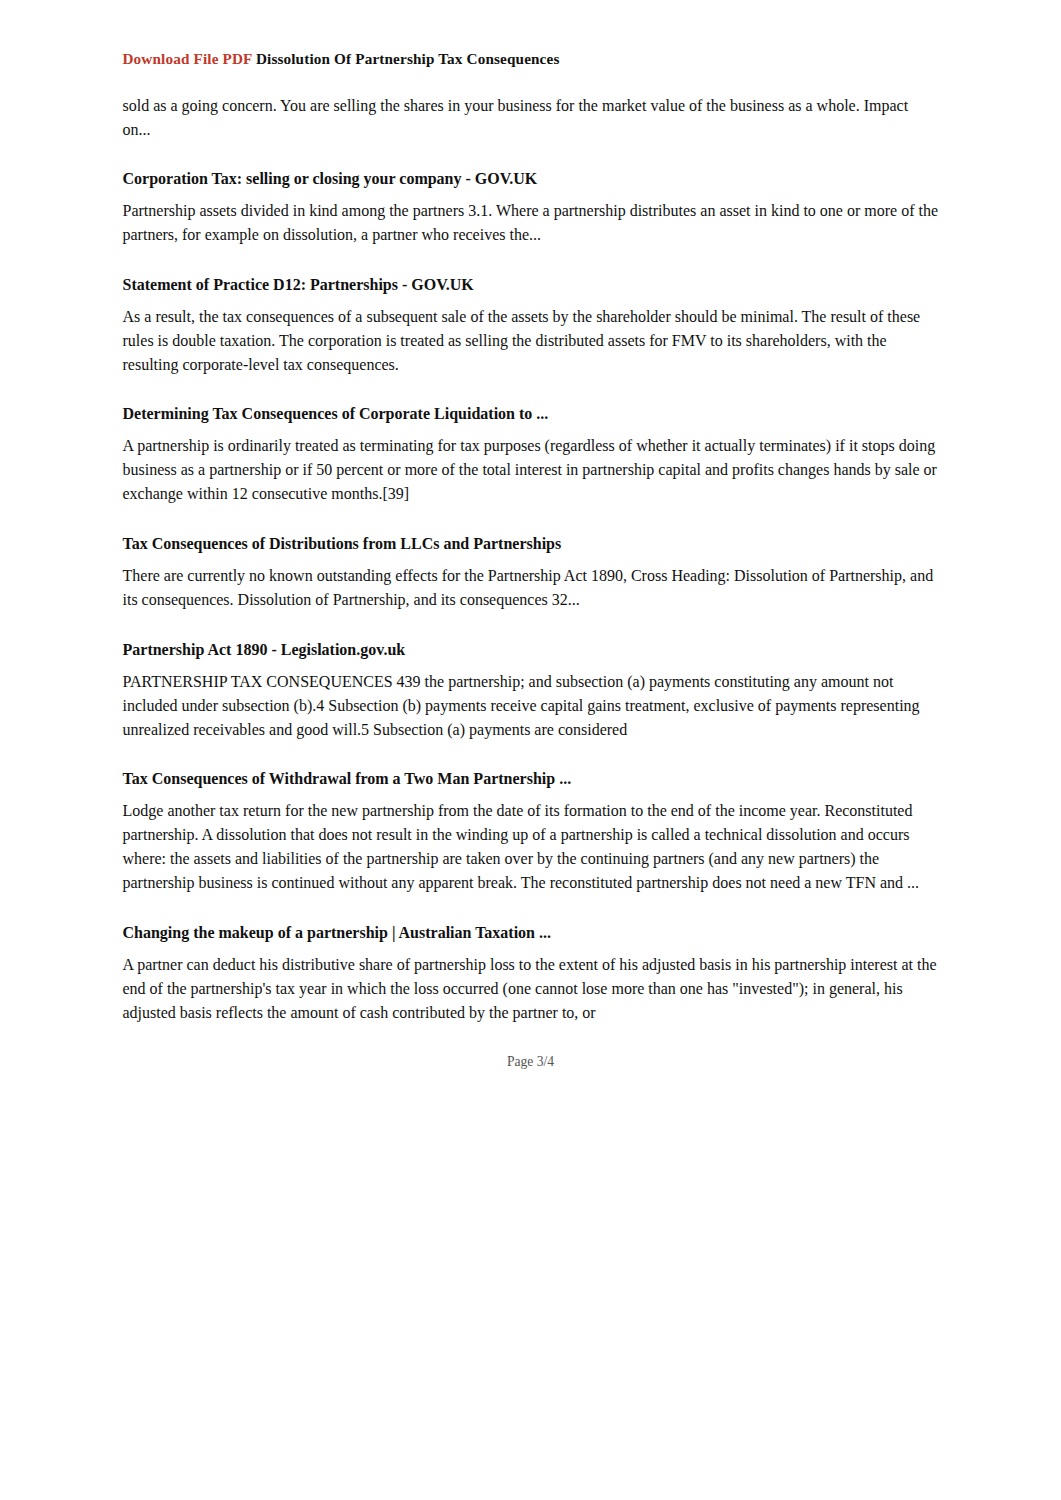Download File PDF Dissolution Of Partnership Tax Consequences
sold as a going concern. You are selling the shares in your business for the market value of the business as a whole. Impact on...
Corporation Tax: selling or closing your company - GOV.UK
Partnership assets divided in kind among the partners 3.1. Where a partnership distributes an asset in kind to one or more of the partners, for example on dissolution, a partner who receives the...
Statement of Practice D12: Partnerships - GOV.UK
As a result, the tax consequences of a subsequent sale of the assets by the shareholder should be minimal. The result of these rules is double taxation. The corporation is treated as selling the distributed assets for FMV to its shareholders, with the resulting corporate-level tax consequences.
Determining Tax Consequences of Corporate Liquidation to ...
A partnership is ordinarily treated as terminating for tax purposes (regardless of whether it actually terminates) if it stops doing business as a partnership or if 50 percent or more of the total interest in partnership capital and profits changes hands by sale or exchange within 12 consecutive months.[39]
Tax Consequences of Distributions from LLCs and Partnerships
There are currently no known outstanding effects for the Partnership Act 1890, Cross Heading: Dissolution of Partnership, and its consequences. Dissolution of Partnership, and its consequences 32...
Partnership Act 1890 - Legislation.gov.uk
PARTNERSHIP TAX CONSEQUENCES 439 the partnership; and subsection (a) payments constituting any amount not included under subsection (b).4 Subsection (b) payments receive capital gains treatment, exclusive of payments representing unrealized receivables and good will.5 Subsection (a) payments are considered
Tax Consequences of Withdrawal from a Two Man Partnership ...
Lodge another tax return for the new partnership from the date of its formation to the end of the income year. Reconstituted partnership. A dissolution that does not result in the winding up of a partnership is called a technical dissolution and occurs where: the assets and liabilities of the partnership are taken over by the continuing partners (and any new partners) the partnership business is continued without any apparent break. The reconstituted partnership does not need a new TFN and ...
Changing the makeup of a partnership | Australian Taxation ...
A partner can deduct his distributive share of partnership loss to the extent of his adjusted basis in his partnership interest at the end of the partnership's tax year in which the loss occurred (one cannot lose more than one has "invested"); in general, his adjusted basis reflects the amount of cash contributed by the partner to, or
Page 3/4